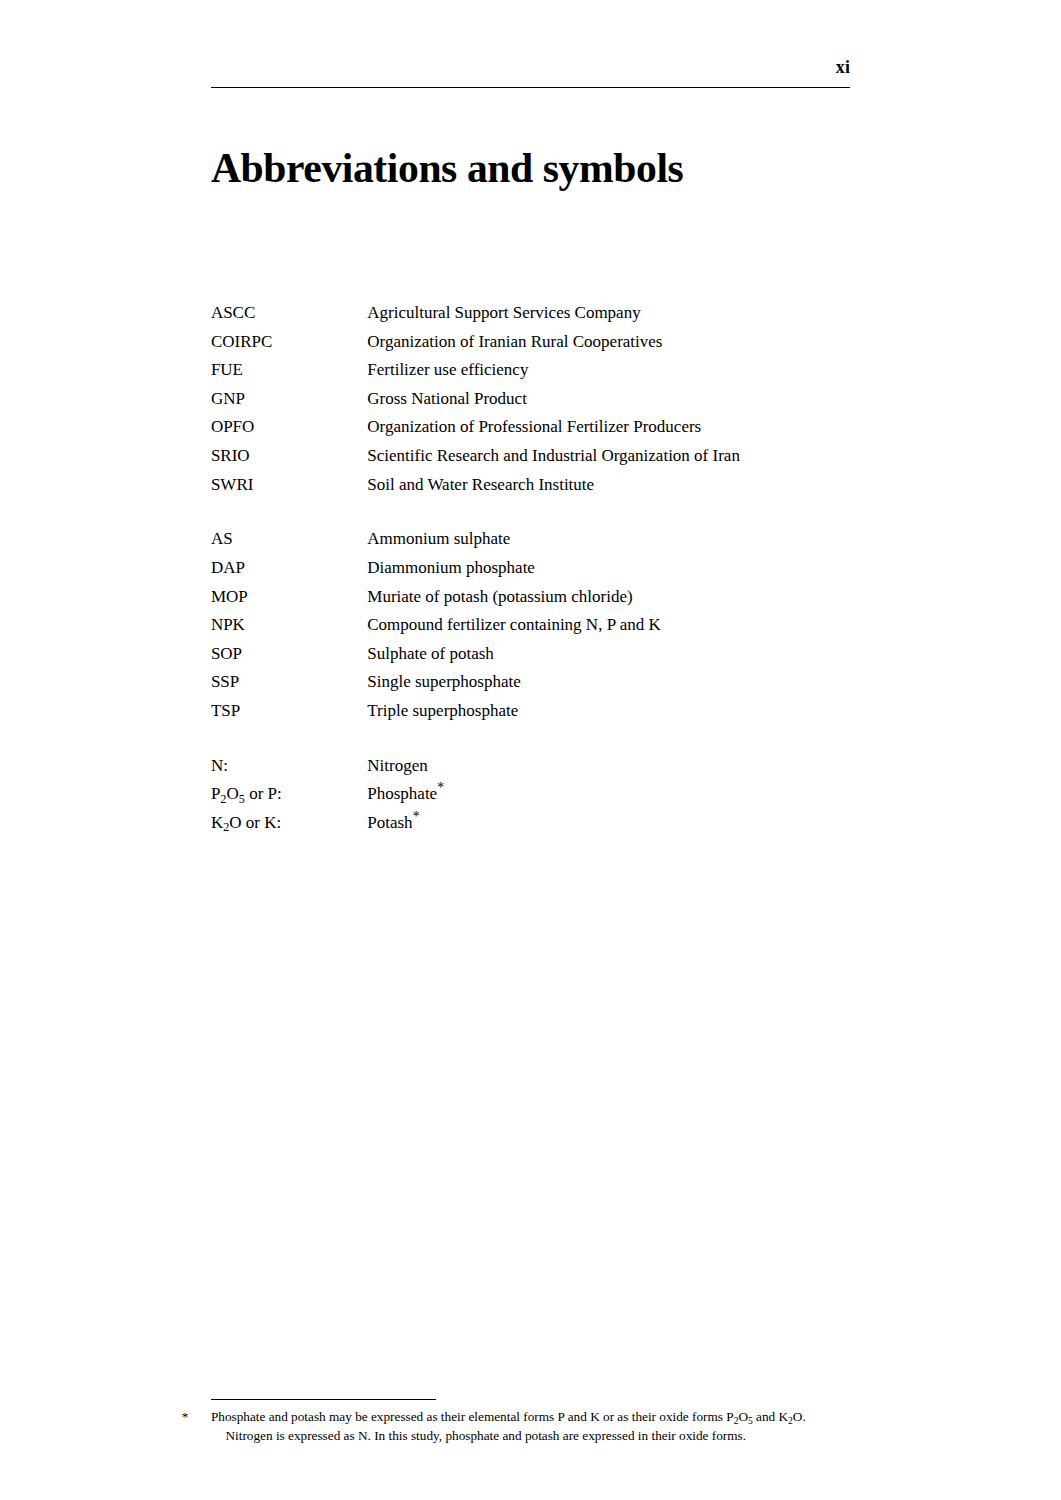xi
Abbreviations and symbols
ASCC
Agricultural Support Services Company
COIRPC
Organization of Iranian Rural Cooperatives
FUE
Fertilizer use efficiency
GNP
Gross National Product
OPFO
Organization of Professional Fertilizer Producers
SRIO
Scientific Research and Industrial Organization of Iran
SWRI
Soil and Water Research Institute
AS
Ammonium sulphate
DAP
Diammonium phosphate
MOP
Muriate of potash (potassium chloride)
NPK
Compound fertilizer containing N, P and K
SOP
Sulphate of potash
SSP
Single superphosphate
TSP
Triple superphosphate
N:
Nitrogen
P2O5 or P:
Phosphate*
K2O or K:
Potash*
*Phosphate and potash may be expressed as their elemental forms P and K or as their oxide forms P2O5 and K2O. Nitrogen is expressed as N. In this study, phosphate and potash are expressed in their oxide forms.